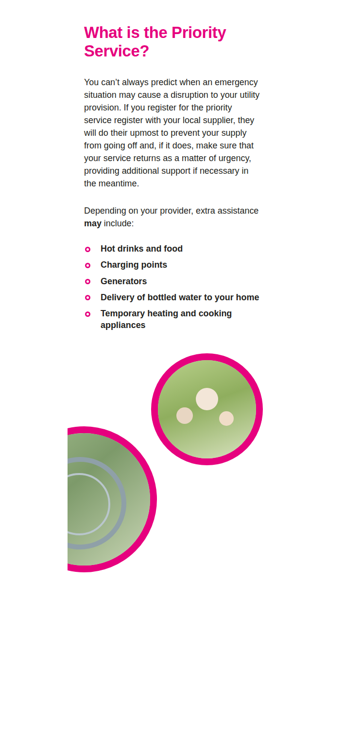What is the Priority Service?
You can’t always predict when an emergency situation may cause a disruption to your utility provision. If you register for the priority service register with your local supplier, they will do their upmost to prevent your supply from going off and, if it does, make sure that your service returns as a matter of urgency, providing additional support if necessary in the meantime.
Depending on your provider, extra assistance may include:
Hot drinks and food
Charging points
Generators
Delivery of bottled water to your home
Temporary heating and cooking appliances